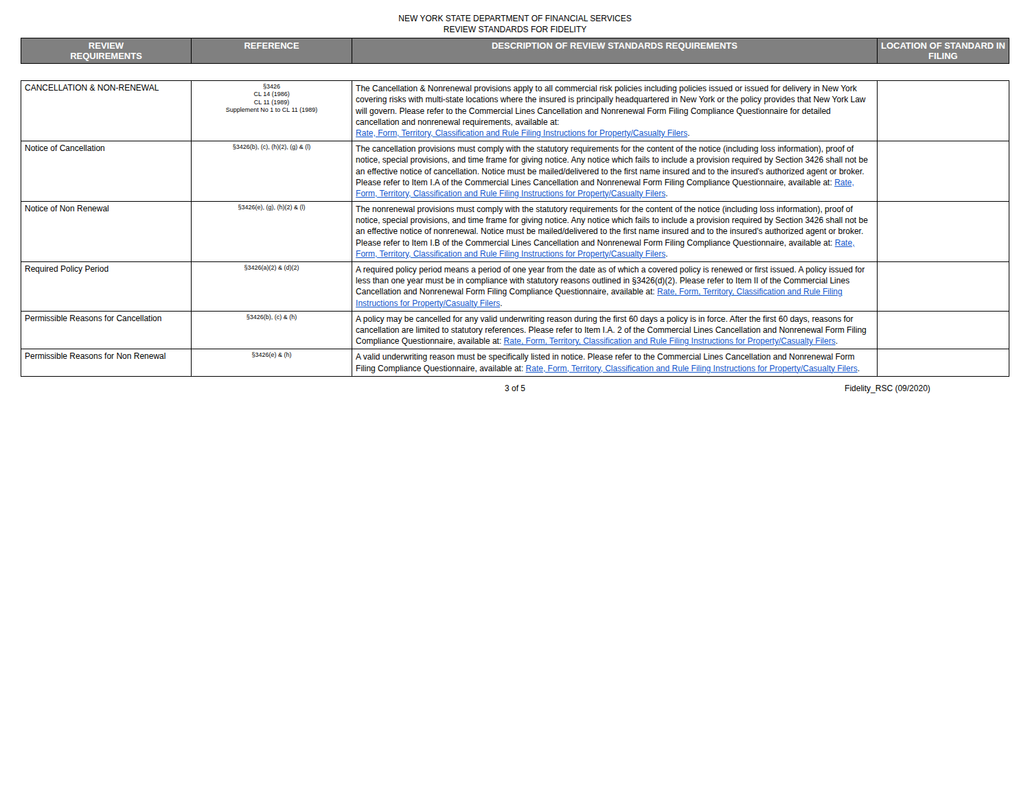NEW YORK STATE DEPARTMENT OF FINANCIAL SERVICES
REVIEW STANDARDS FOR FIDELITY
| REVIEW REQUIREMENTS | REFERENCE | DESCRIPTION OF REVIEW STANDARDS REQUIREMENTS | LOCATION OF STANDARD IN FILING |
| --- | --- | --- | --- |
| CANCELLATION & NON-RENEWAL | §3426 CL 14 (1986) CL 11 (1989) Supplement No 1 to CL 11 (1989) | The Cancellation & Nonrenewal provisions apply to all commercial risk policies including policies issued or issued for delivery in New York covering risks with multi-state locations where the insured is principally headquartered in New York or the policy provides that New York Law will govern. Please refer to the Commercial Lines Cancellation and Nonrenewal Form Filing Compliance Questionnaire for detailed cancellation and nonrenewal requirements, available at: Rate, Form, Territory, Classification and Rule Filing Instructions for Property/Casualty Filers . | |
| Notice of Cancellation | §3426(b), (c), (h)(2), (g) & (l) | The cancellation provisions must comply with the statutory requirements for the content of the notice (including loss information), proof of notice, special provisions, and time frame for giving notice. Any notice which fails to include a provision required by Section 3426 shall not be an effective notice of cancellation. Notice must be mailed/delivered to the first name insured and to the insured's authorized agent or broker. Please refer to Item I.A of the Commercial Lines Cancellation and Nonrenewal Form Filing Compliance Questionnaire, available at: Rate, Form, Territory, Classification and Rule Filing Instructions for Property/Casualty Filers . | |
| Notice of Non Renewal | §3426(e), (g), (h)(2) & (l) | The nonrenewal provisions must comply with the statutory requirements for the content of the notice (including loss information), proof of notice, special provisions, and time frame for giving notice. Any notice which fails to include a provision required by Section 3426 shall not be an effective notice of nonrenewal. Notice must be mailed/delivered to the first name insured and to the insured's authorized agent or broker. Please refer to Item I.B of the Commercial Lines Cancellation and Nonrenewal Form Filing Compliance Questionnaire, available at: Rate, Form, Territory, Classification and Rule Filing Instructions for Property/Casualty Filers . | |
| Required Policy Period | §3426(a)(2) & (d)(2) | A required policy period means a period of one year from the date as of which a covered policy is renewed or first issued. A policy issued for less than one year must be in compliance with statutory reasons outlined in §3426(d)(2). Please refer to Item II of the Commercial Lines Cancellation and Nonrenewal Form Filing Compliance Questionnaire, available at: Rate, Form, Territory, Classification and Rule Filing Instructions for Property/Casualty Filers . | |
| Permissible Reasons for Cancellation | §3426(b), (c) & (h) | A policy may be cancelled for any valid underwriting reason during the first 60 days a policy is in force. After the first 60 days, reasons for cancellation are limited to statutory references. Please refer to Item I.A. 2 of the Commercial Lines Cancellation and Nonrenewal Form Filing Compliance Questionnaire, available at: Rate, Form, Territory, Classification and Rule Filing Instructions for Property/Casualty Filers . | |
| Permissible Reasons for Non Renewal | §3426(e) & (h) | A valid underwriting reason must be specifically listed in notice. Please refer to the Commercial Lines Cancellation and Nonrenewal Form Filing Compliance Questionnaire, available at: Rate, Form, Territory, Classification and Rule Filing Instructions for Property/Casualty Filers . | |
3 of 5
Fidelity_RSC (09/2020)